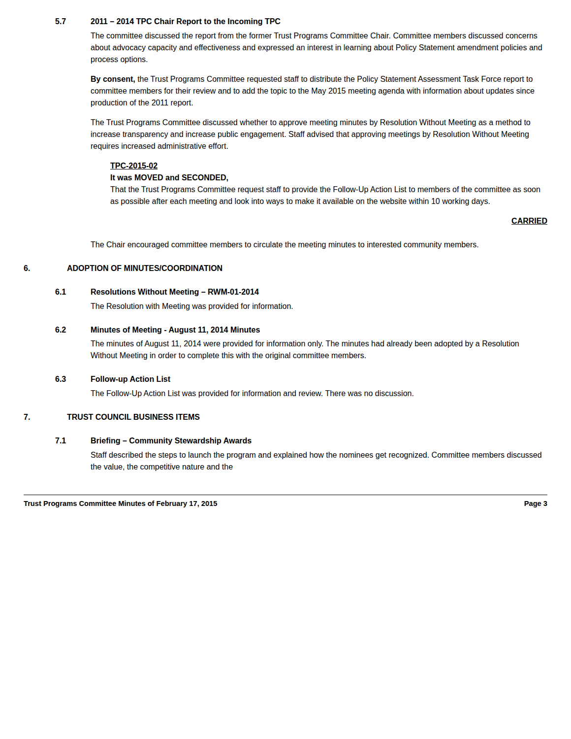5.7
2011 – 2014 TPC Chair Report to the Incoming TPC
The committee discussed the report from the former Trust Programs Committee Chair. Committee members discussed concerns about advocacy capacity and effectiveness and expressed an interest in learning about Policy Statement amendment policies and process options.
By consent, the Trust Programs Committee requested staff to distribute the Policy Statement Assessment Task Force report to committee members for their review and to add the topic to the May 2015 meeting agenda with information about updates since production of the 2011 report.
The Trust Programs Committee discussed whether to approve meeting minutes by Resolution Without Meeting as a method to increase transparency and increase public engagement. Staff advised that approving meetings by Resolution Without Meeting requires increased administrative effort.
TPC-2015-02
It was MOVED and SECONDED,
That the Trust Programs Committee request staff to provide the Follow-Up Action List to members of the committee as soon as possible after each meeting and look into ways to make it available on the website within 10 working days.
CARRIED
The Chair encouraged committee members to circulate the meeting minutes to interested community members.
6.
ADOPTION OF MINUTES/COORDINATION
6.1
Resolutions Without Meeting – RWM-01-2014
The Resolution with Meeting was provided for information.
6.2
Minutes of Meeting - August 11, 2014 Minutes
The minutes of August 11, 2014 were provided for information only. The minutes had already been adopted by a Resolution Without Meeting in order to complete this with the original committee members.
6.3
Follow-up Action List
The Follow-Up Action List was provided for information and review. There was no discussion.
7.
TRUST COUNCIL BUSINESS ITEMS
7.1
Briefing – Community Stewardship Awards
Staff described the steps to launch the program and explained how the nominees get recognized. Committee members discussed the value, the competitive nature and the
Trust Programs Committee Minutes of February 17, 2015
Page 3